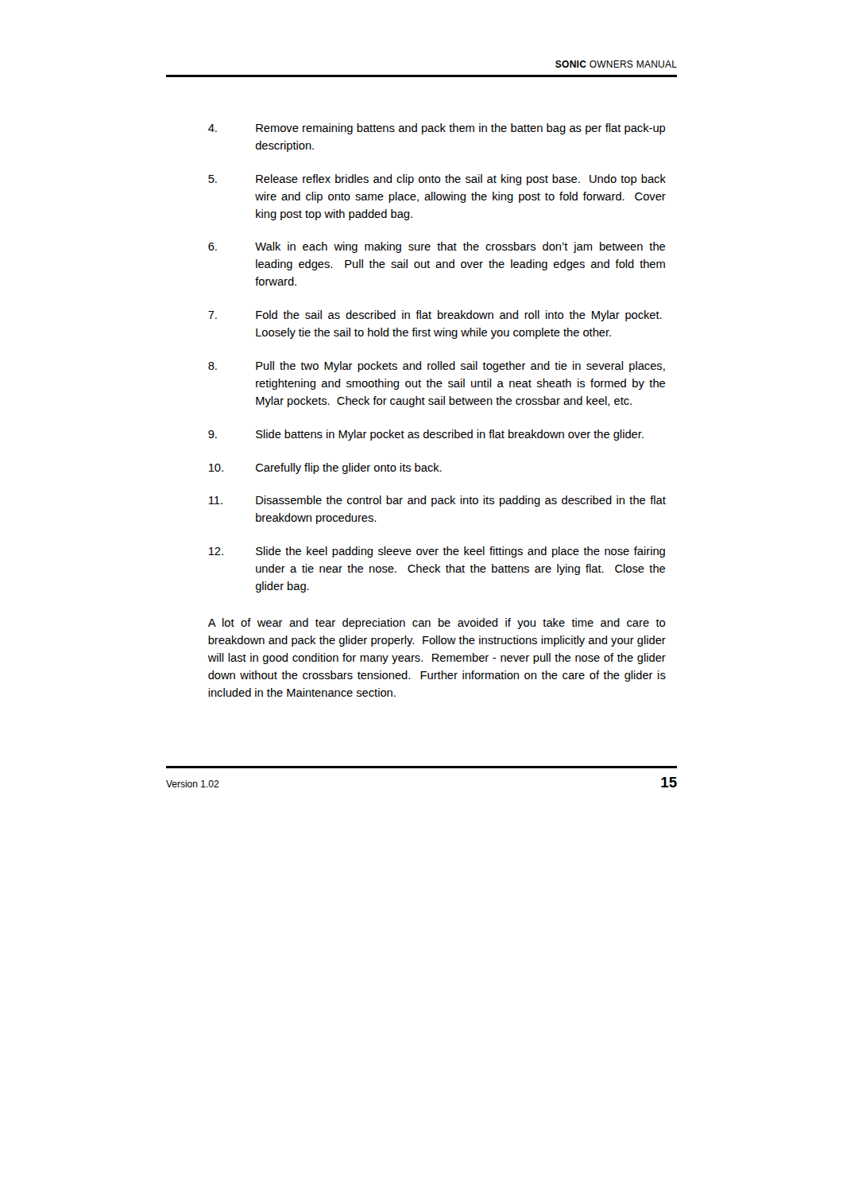SONIC OWNERS MANUAL
4. Remove remaining battens and pack them in the batten bag as per flat pack-up description.
5. Release reflex bridles and clip onto the sail at king post base. Undo top back wire and clip onto same place, allowing the king post to fold forward. Cover king post top with padded bag.
6. Walk in each wing making sure that the crossbars don’t jam between the leading edges. Pull the sail out and over the leading edges and fold them forward.
7. Fold the sail as described in flat breakdown and roll into the Mylar pocket. Loosely tie the sail to hold the first wing while you complete the other.
8. Pull the two Mylar pockets and rolled sail together and tie in several places, retightening and smoothing out the sail until a neat sheath is formed by the Mylar pockets. Check for caught sail between the crossbar and keel, etc.
9. Slide battens in Mylar pocket as described in flat breakdown over the glider.
10. Carefully flip the glider onto its back.
11. Disassemble the control bar and pack into its padding as described in the flat breakdown procedures.
12. Slide the keel padding sleeve over the keel fittings and place the nose fairing under a tie near the nose. Check that the battens are lying flat. Close the glider bag.
A lot of wear and tear depreciation can be avoided if you take time and care to breakdown and pack the glider properly. Follow the instructions implicitly and your glider will last in good condition for many years. Remember - never pull the nose of the glider down without the crossbars tensioned. Further information on the care of the glider is included in the Maintenance section.
Version 1.02 15